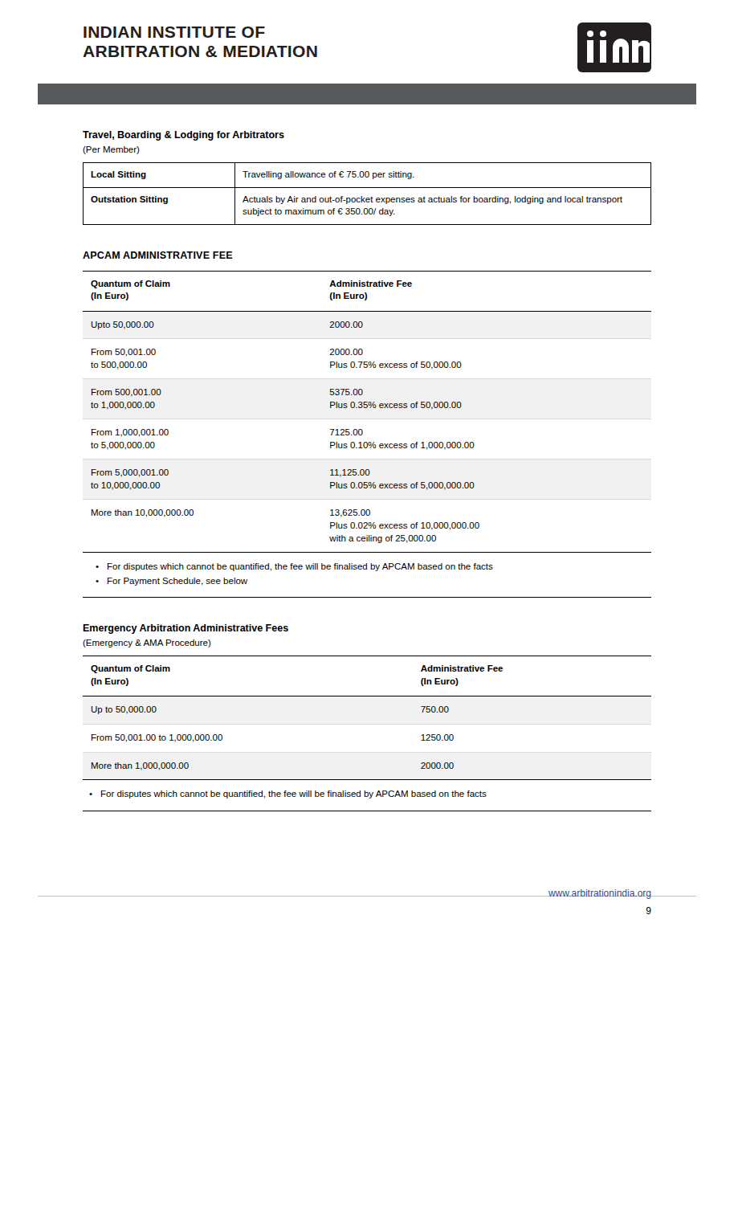Indian Institute of
Arbitration & Mediation
Travel, Boarding & Lodging for Arbitrators
(Per Member)
| Local Sitting | Travelling allowance of € 75.00 per sitting. |
| Outstation Sitting | Actuals by Air and out-of-pocket expenses at actuals for boarding, lodging and local transport subject to maximum of € 350.00/ day. |
APCAM ADMINISTRATIVE FEE
| Quantum of Claim (In Euro) | Administrative Fee (In Euro) |
| --- | --- |
| Upto 50,000.00 | 2000.00 |
| From 50,001.00 to 500,000.00 | 2000.00 Plus 0.75% excess of 50,000.00 |
| From 500,001.00 to 1,000,000.00 | 5375.00 Plus 0.35% excess of 50,000.00 |
| From 1,000,001.00 to 5,000,000.00 | 7125.00 Plus 0.10% excess of 1,000,000.00 |
| From 5,000,001.00 to 10,000,000.00 | 11,125.00 Plus 0.05% excess of 5,000,000.00 |
| More than 10,000,000.00 | 13,625.00 Plus 0.02% excess of 10,000,000.00 with a ceiling of 25,000.00 |
For disputes which cannot be quantified, the fee will be finalised by APCAM based on the facts
For Payment Schedule, see below
Emergency Arbitration Administrative Fees
(Emergency & AMA Procedure)
| Quantum of Claim (In Euro) | Administrative Fee (In Euro) |
| --- | --- |
| Up to 50,000.00 | 750.00 |
| From 50,001.00 to 1,000,000.00 | 1250.00 |
| More than 1,000,000.00 | 2000.00 |
For disputes which cannot be quantified, the fee will be finalised by APCAM based on the facts
www.arbitrationindia.org
9